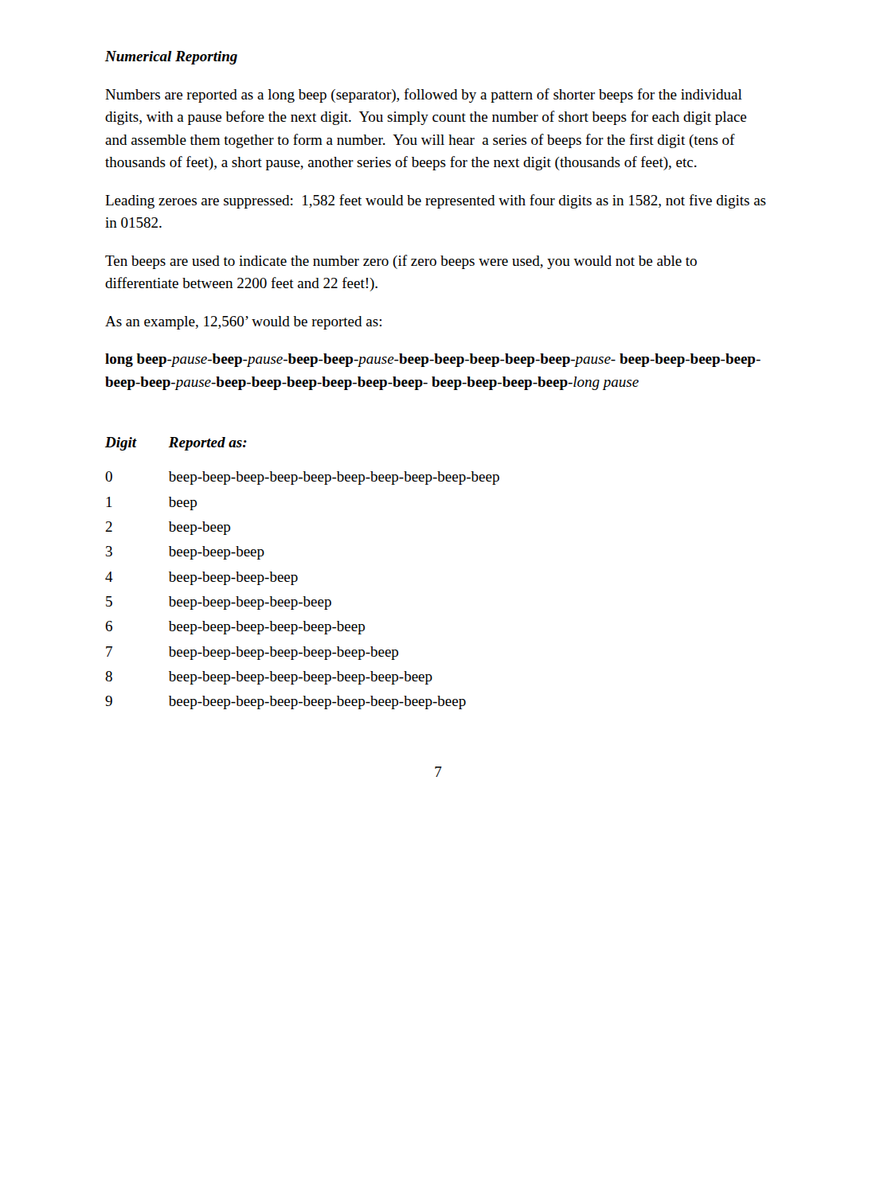Numerical Reporting
Numbers are reported as a long beep (separator), followed by a pattern of shorter beeps for the individual digits, with a pause before the next digit. You simply count the number of short beeps for each digit place and assemble them together to form a number. You will hear a series of beeps for the first digit (tens of thousands of feet), a short pause, another series of beeps for the next digit (thousands of feet), etc.
Leading zeroes are suppressed: 1,582 feet would be represented with four digits as in 1582, not five digits as in 01582.
Ten beeps are used to indicate the number zero (if zero beeps were used, you would not be able to differentiate between 2200 feet and 22 feet!).
As an example, 12,560’ would be reported as:
long beep-pause-beep-pause-beep-beep-pause-beep-beep-beep-beep-beep-pause- beep-beep-beep-beep-beep-beep-pause-beep-beep-beep-beep-beep-beep- beep-beep-beep-beep-long pause
Digit Reported as:
| 0 | beep-beep-beep-beep-beep-beep-beep-beep-beep-beep |
| 1 | beep |
| 2 | beep-beep |
| 3 | beep-beep-beep |
| 4 | beep-beep-beep-beep |
| 5 | beep-beep-beep-beep-beep |
| 6 | beep-beep-beep-beep-beep-beep |
| 7 | beep-beep-beep-beep-beep-beep-beep |
| 8 | beep-beep-beep-beep-beep-beep-beep-beep |
| 9 | beep-beep-beep-beep-beep-beep-beep-beep-beep |
7